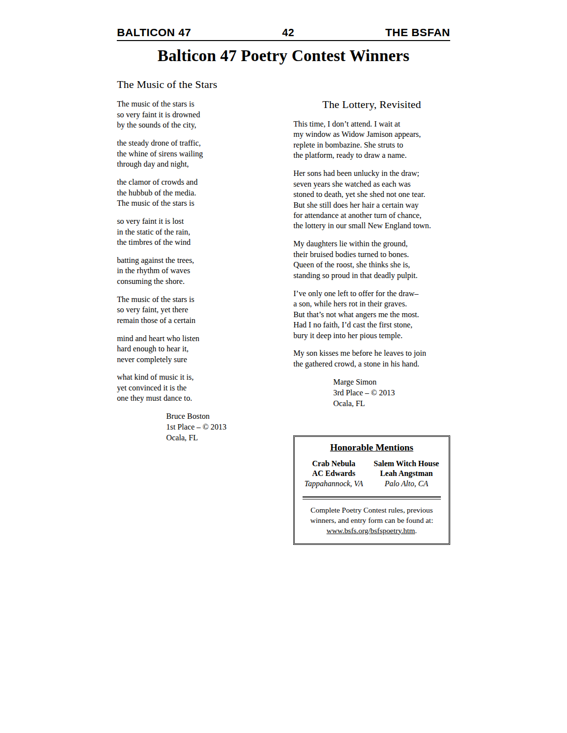BALTICON 47
42
THE BSFAN
Balticon 47 Poetry Contest Winners
The Music of the Stars
The music of the stars is
so very faint it is drowned
by the sounds of the city,
the steady drone of traffic,
the whine of sirens wailing
through day and night,
the clamor of crowds and
the hubbub of the media.
The music of the stars is
so very faint it is lost
in the static of the rain,
the timbres of the wind
batting against the trees,
in the rhythm of waves
consuming the shore.
The music of the stars is
so very faint, yet there
remain those of a certain
mind and heart who listen
hard enough to hear it,
never completely sure
what kind of music it is,
yet convinced it is the
one they must dance to.
Bruce Boston
1st Place – © 2013
Ocala, FL
The Lottery, Revisited
This time, I don’t attend. I wait at
my window as Widow Jamison appears,
replete in bombazine. She struts to
the platform, ready to draw a name.
Her sons had been unlucky in the draw;
seven years she watched as each was
stoned to death, yet she shed not one tear.
But she still does her hair a certain way
for attendance at another turn of chance,
the lottery in our small New England town.
My daughters lie within the ground,
their bruised bodies turned to bones.
Queen of the roost, she thinks she is,
standing so proud in that deadly pulpit.
I’ve only one left to offer for the draw–
a son, while hers rot in their graves.
But that’s not what angers me the most.
Had I no faith, I’d cast the first stone,
bury it deep into her pious temple.
My son kisses me before he leaves to join
the gathered crowd, a stone in his hand.
Marge Simon
3rd Place – © 2013
Ocala, FL
Honorable Mentions
Crab Nebula
AC Edwards
Tappahannock, VA
Salem Witch House
Leah Angstman
Palo Alto, CA
Complete Poetry Contest rules, previous
winners, and entry form can be found at:
www.bsfs.org/bsfspoetry.htm.